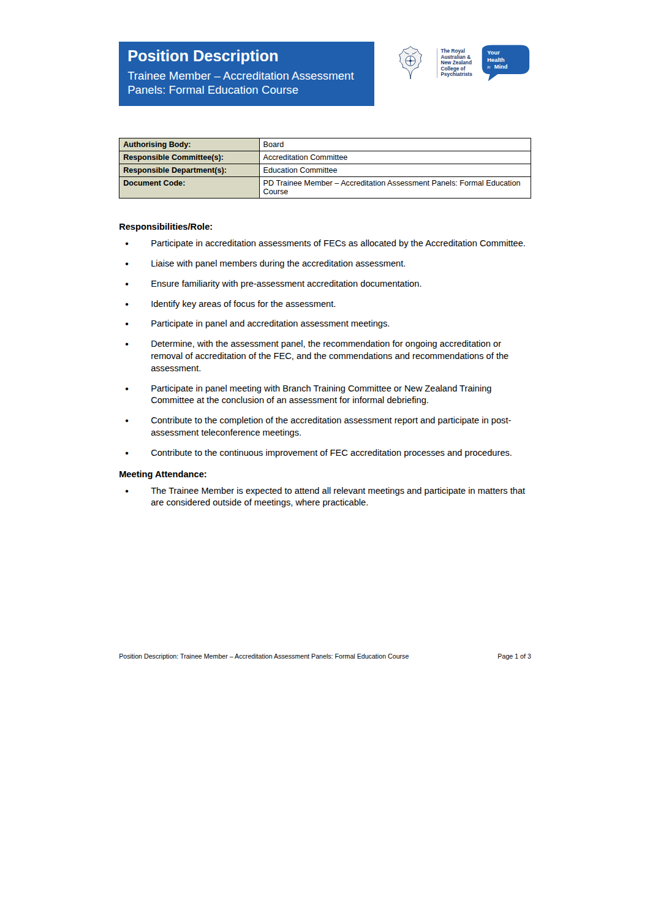Position Description
Trainee Member – Accreditation Assessment
Panels: Formal Education Course
The Royal
Australian &
New Zealand
College of
Psychiatrists
Your Health in Mind
| Authorising Body: | Board |
| Responsible Committee(s): | Accreditation Committee |
| Responsible Department(s): | Education Committee |
| Document Code: | PD Trainee Member – Accreditation Assessment Panels: Formal Education Course |
Responsibilities/Role:
Participate in accreditation assessments of FECs as allocated by the Accreditation Committee.
Liaise with panel members during the accreditation assessment.
Ensure familiarity with pre-assessment accreditation documentation.
Identify key areas of focus for the assessment.
Participate in panel and accreditation assessment meetings.
Determine, with the assessment panel, the recommendation for ongoing accreditation or removal of accreditation of the FEC, and the commendations and recommendations of the assessment.
Participate in panel meeting with Branch Training Committee or New Zealand Training Committee at the conclusion of an assessment for informal debriefing.
Contribute to the completion of the accreditation assessment report and participate in post-assessment teleconference meetings.
Contribute to the continuous improvement of FEC accreditation processes and procedures.
Meeting Attendance:
The Trainee Member is expected to attend all relevant meetings and participate in matters that are considered outside of meetings, where practicable.
Position Description: Trainee Member – Accreditation Assessment Panels: Formal Education Course Page 1 of 3